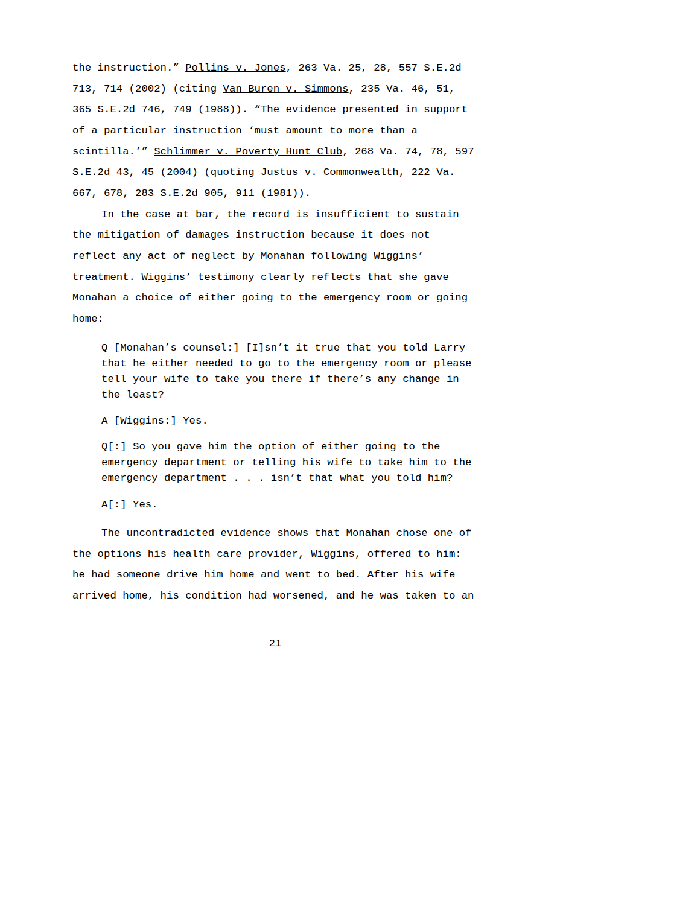the instruction.” Pollins v. Jones, 263 Va. 25, 28, 557 S.E.2d 713, 714 (2002) (citing Van Buren v. Simmons, 235 Va. 46, 51, 365 S.E.2d 746, 749 (1988)). “The evidence presented in support of a particular instruction ‘must amount to more than a scintilla.’” Schlimmer v. Poverty Hunt Club, 268 Va. 74, 78, 597 S.E.2d 43, 45 (2004) (quoting Justus v. Commonwealth, 222 Va. 667, 678, 283 S.E.2d 905, 911 (1981)).
In the case at bar, the record is insufficient to sustain the mitigation of damages instruction because it does not reflect any act of neglect by Monahan following Wiggins’ treatment. Wiggins’ testimony clearly reflects that she gave Monahan a choice of either going to the emergency room or going home:
Q [Monahan’s counsel:] [I]sn’t it true that you told Larry that he either needed to go to the emergency room or please tell your wife to take you there if there’s any change in the least?
A [Wiggins:] Yes.
Q[:] So you gave him the option of either going to the emergency department or telling his wife to take him to the emergency department . . . isn’t that what you told him?
A[:] Yes.
The uncontradicted evidence shows that Monahan chose one of the options his health care provider, Wiggins, offered to him: he had someone drive him home and went to bed. After his wife arrived home, his condition had worsened, and he was taken to an
21